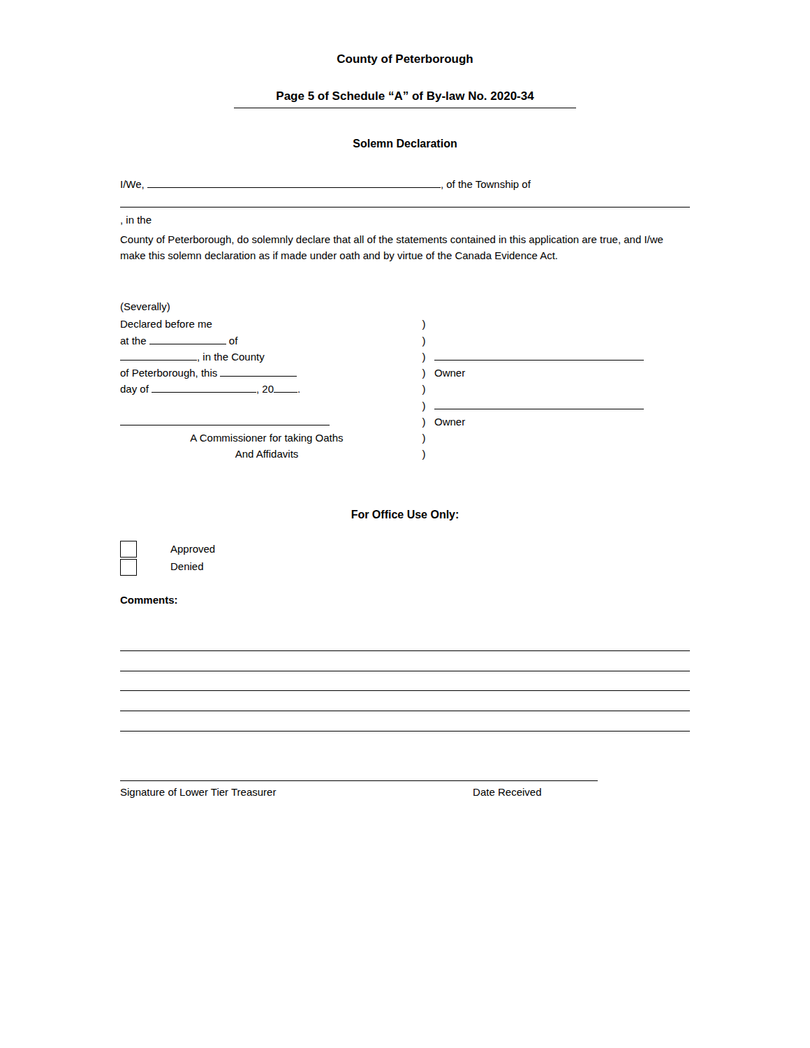County of Peterborough
Page 5 of Schedule “A” of By-law No. 2020-34
Solemn Declaration
I/We, , of the Township of
, in the
County of Peterborough, do solemnly declare that all of the statements contained in this application are true, and I/we make this solemn declaration as if made under oath and by virtue of the Canada Evidence Act.
(Severally)
| Declared before me | ) | |
| at the of | ) | |
| , in the County | ) | |
| of Peterborough, this | ) | Owner |
| day of , 20 . | ) | |
| | ) | |
| | ) | Owner |
| A Commissioner for taking Oaths | ) | |
| And Affidavits | ) | |
For Office Use Only:
Approved
Denied
Comments:
| Signature of Lower Tier Treasurer | Date Received |